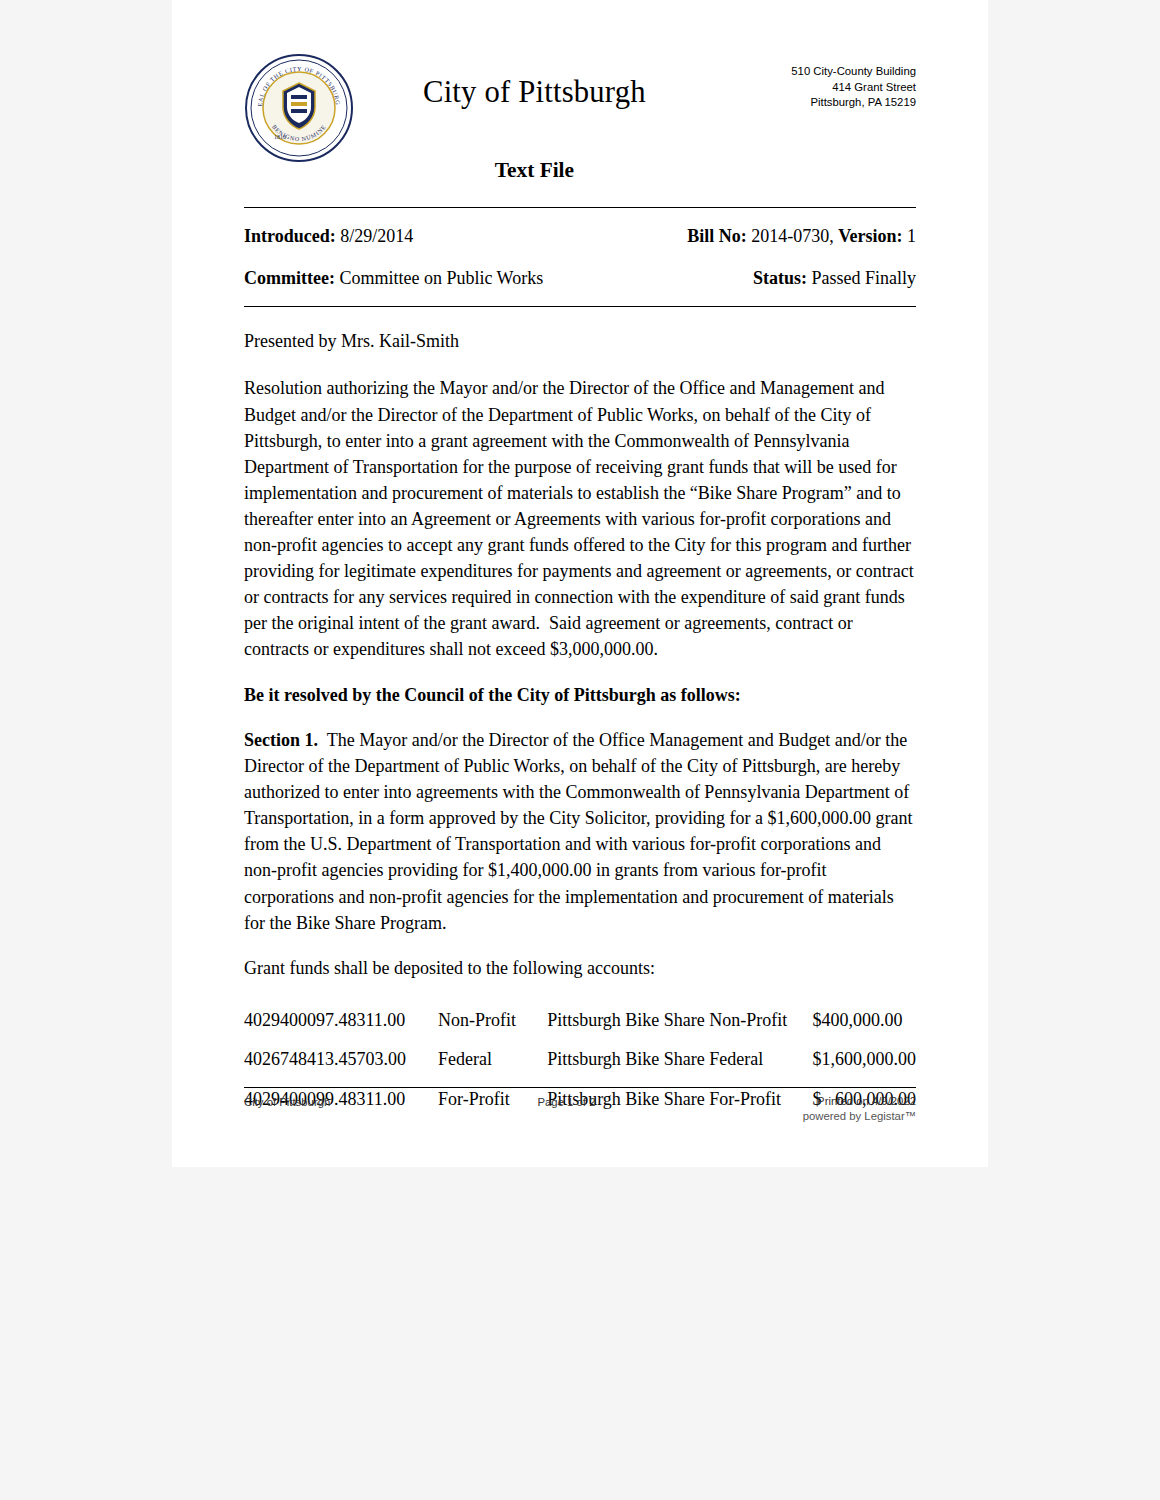SEAL OF THE CITY OF PITTSBURGH BENIGNO NUMINE 1816
City of Pittsburgh
Text File
510 City-County Building
414 Grant Street
Pittsburgh, PA 15219
Introduced: 8/29/2014
Bill No: 2014-0730, Version: 1
Committee: Committee on Public Works
Status: Passed Finally
Presented by Mrs. Kail-Smith
Resolution authorizing the Mayor and/or the Director of the Office and Management and Budget and/or the Director of the Department of Public Works, on behalf of the City of Pittsburgh, to enter into a grant agreement with the Commonwealth of Pennsylvania Department of Transportation for the purpose of receiving grant funds that will be used for implementation and procurement of materials to establish the “Bike Share Program” and to thereafter enter into an Agreement or Agreements with various for-profit corporations and non-profit agencies to accept any grant funds offered to the City for this program and further providing for legitimate expenditures for payments and agreement or agreements, or contract or contracts for any services required in connection with the expenditure of said grant funds per the original intent of the grant award. Said agreement or agreements, contract or contracts or expenditures shall not exceed $3,000,000.00.
Be it resolved by the Council of the City of Pittsburgh as follows:
Section 1. The Mayor and/or the Director of the Office Management and Budget and/or the Director of the Department of Public Works, on behalf of the City of Pittsburgh, are hereby authorized to enter into agreements with the Commonwealth of Pennsylvania Department of Transportation, in a form approved by the City Solicitor, providing for a $1,600,000.00 grant from the U.S. Department of Transportation and with various for-profit corporations and non-profit agencies providing for $1,400,000.00 in grants from various for-profit corporations and non-profit agencies for the implementation and procurement of materials for the Bike Share Program.
Grant funds shall be deposited to the following accounts:
| 4029400097.48311.00 | Non-Profit | Pittsburgh Bike Share Non-Profit | $400,000.00 |
| 4026748413.45703.00 | Federal | Pittsburgh Bike Share Federal | $1,600,000.00 |
| 4029400099.48311.00 | For-Profit | Pittsburgh Bike Share For-Profit | $ 600,000.00 |
City of Pittsburgh
Page 1 of 2
Printed on 4/9/2022
powered by Legistar™